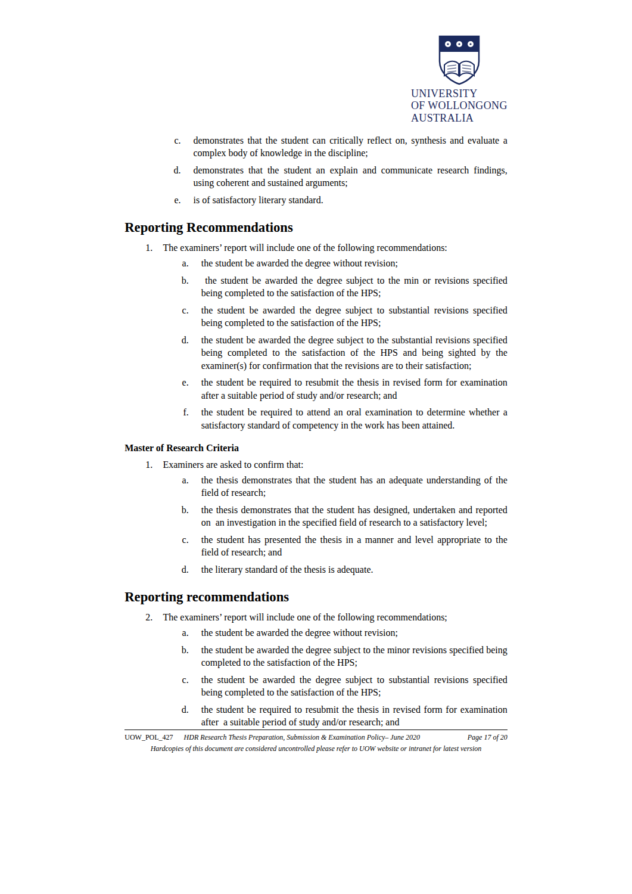UNIVERSITY
OF WOLLONGONG
AUSTRALIA
demonstrates that the student can critically reflect on, synthesis and evaluate a complex body of knowledge in the discipline;
demonstrates that the student an explain and communicate research findings, using coherent and sustained arguments;
is of satisfactory literary standard.
Reporting Recommendations
The examiners’ report will include one of the following recommendations:
the student be awarded the degree without revision;
the student be awarded the degree subject to the min or revisions specified being completed to the satisfaction of the HPS;
the student be awarded the degree subject to substantial revisions specified being completed to the satisfaction of the HPS;
the student be awarded the degree subject to the substantial revisions specified being completed to the satisfaction of the HPS and being sighted by the examiner(s) for confirmation that the revisions are to their satisfaction;
the student be required to resubmit the thesis in revised form for examination after a suitable period of study and/or research; and
the student be required to attend an oral examination to determine whether a satisfactory standard of competency in the work has been attained.
Master of Research Criteria
Examiners are asked to confirm that:
the thesis demonstrates that the student has an adequate understanding of the field of research;
the thesis demonstrates that the student has designed, undertaken and reported on an investigation in the specified field of research to a satisfactory level;
the student has presented the thesis in a manner and level appropriate to the field of research; and
the literary standard of the thesis is adequate.
Reporting recommendations
The examiners’ report will include one of the following recommendations;
the student be awarded the degree without revision;
the student be awarded the degree subject to the minor revisions specified being completed to the satisfaction of the HPS;
the student be awarded the degree subject to substantial revisions specified being completed to the satisfaction of the HPS;
the student be required to resubmit the thesis in revised form for examination after a suitable period of study and/or research; and
UOW_POL_427 HDR Research Thesis Preparation, Submission & Examination Policy– June 2020 Page 17 of 20
Hardcopies of this document are considered uncontrolled please refer to UOW website or intranet for latest version